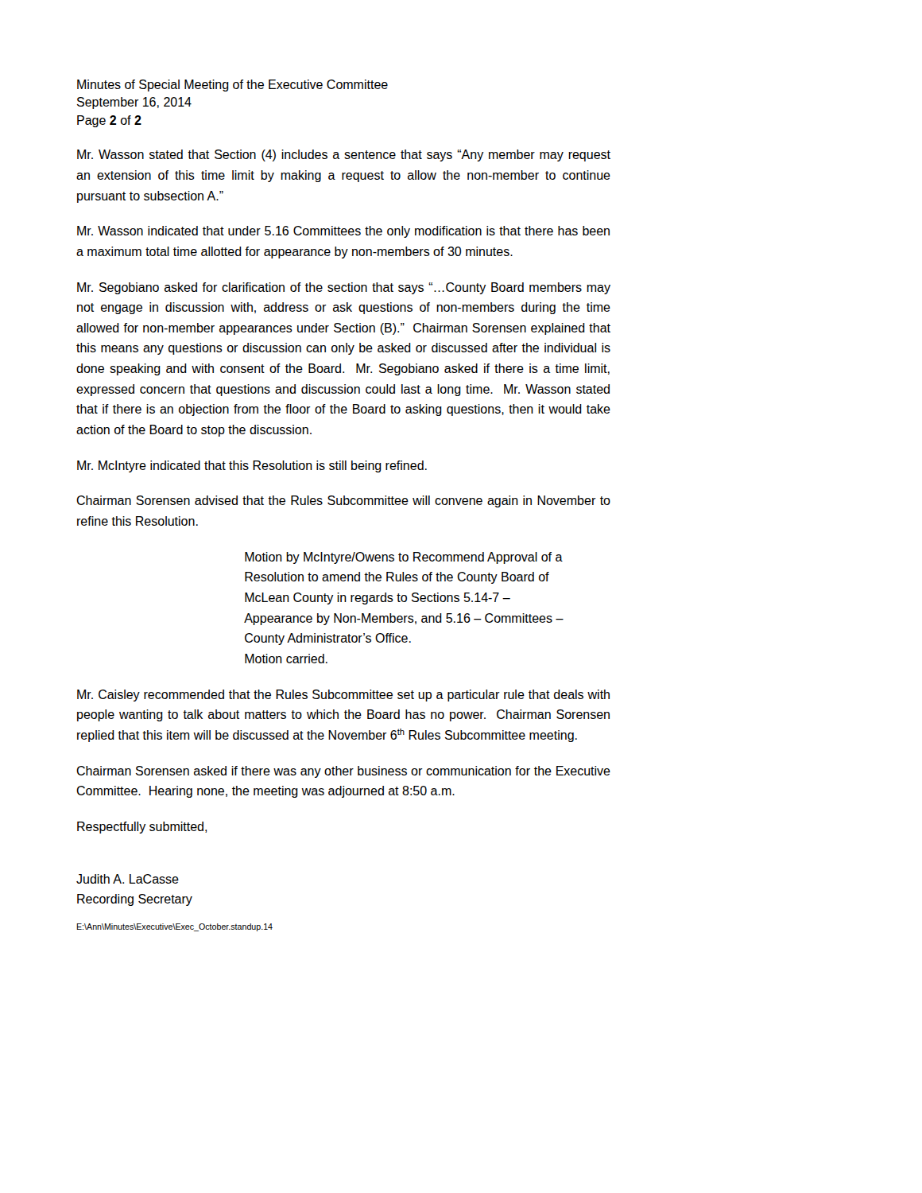Minutes of Special Meeting of the Executive Committee
September 16, 2014
Page 2 of 2
Mr. Wasson stated that Section (4) includes a sentence that says “Any member may request an extension of this time limit by making a request to allow the non-member to continue pursuant to subsection A.”
Mr. Wasson indicated that under 5.16 Committees the only modification is that there has been a maximum total time allotted for appearance by non-members of 30 minutes.
Mr. Segobiano asked for clarification of the section that says “…County Board members may not engage in discussion with, address or ask questions of non-members during the time allowed for non-member appearances under Section (B).” Chairman Sorensen explained that this means any questions or discussion can only be asked or discussed after the individual is done speaking and with consent of the Board. Mr. Segobiano asked if there is a time limit, expressed concern that questions and discussion could last a long time. Mr. Wasson stated that if there is an objection from the floor of the Board to asking questions, then it would take action of the Board to stop the discussion.
Mr. McIntyre indicated that this Resolution is still being refined.
Chairman Sorensen advised that the Rules Subcommittee will convene again in November to refine this Resolution.
Motion by McIntyre/Owens to Recommend Approval of a
Resolution to amend the Rules of the County Board of
McLean County in regards to Sections 5.14-7 –
Appearance by Non-Members, and 5.16 – Committees –
County Administrator’s Office.
Motion carried.
Mr. Caisley recommended that the Rules Subcommittee set up a particular rule that deals with people wanting to talk about matters to which the Board has no power. Chairman Sorensen replied that this item will be discussed at the November 6th Rules Subcommittee meeting.
Chairman Sorensen asked if there was any other business or communication for the Executive Committee. Hearing none, the meeting was adjourned at 8:50 a.m.
Respectfully submitted,
Judith A. LaCasse
Recording Secretary
E:\Ann\Minutes\Executive\Exec_October.standup.14